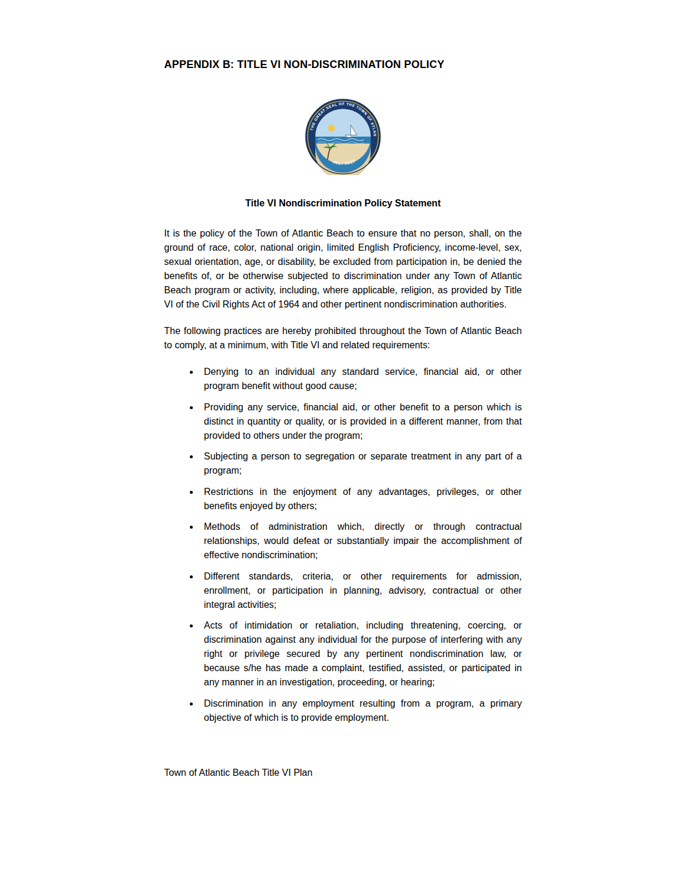APPENDIX B: TITLE VI NON-DISCRIMINATION POLICY
THE GREAT SEAL OF THE TOWN OF ATLANTIC BEACH, INC. INC. 1937
Title VI Nondiscrimination Policy Statement
It is the policy of the Town of Atlantic Beach to ensure that no person, shall, on the ground of race, color, national origin, limited English Proficiency, income-level, sex, sexual orientation, age, or disability, be excluded from participation in, be denied the benefits of, or be otherwise subjected to discrimination under any Town of Atlantic Beach program or activity, including, where applicable, religion, as provided by Title VI of the Civil Rights Act of 1964 and other pertinent nondiscrimination authorities.
The following practices are hereby prohibited throughout the Town of Atlantic Beach to comply, at a minimum, with Title VI and related requirements:
Denying to an individual any standard service, financial aid, or other program benefit without good cause;
Providing any service, financial aid, or other benefit to a person which is distinct in quantity or quality, or is provided in a different manner, from that provided to others under the program;
Subjecting a person to segregation or separate treatment in any part of a program;
Restrictions in the enjoyment of any advantages, privileges, or other benefits enjoyed by others;
Methods of administration which, directly or through contractual relationships, would defeat or substantially impair the accomplishment of effective nondiscrimination;
Different standards, criteria, or other requirements for admission, enrollment, or participation in planning, advisory, contractual or other integral activities;
Acts of intimidation or retaliation, including threatening, coercing, or discrimination against any individual for the purpose of interfering with any right or privilege secured by any pertinent nondiscrimination law, or because s/he has made a complaint, testified, assisted, or participated in any manner in an investigation, proceeding, or hearing;
Discrimination in any employment resulting from a program, a primary objective of which is to provide employment.
Town of Atlantic Beach Title VI Plan